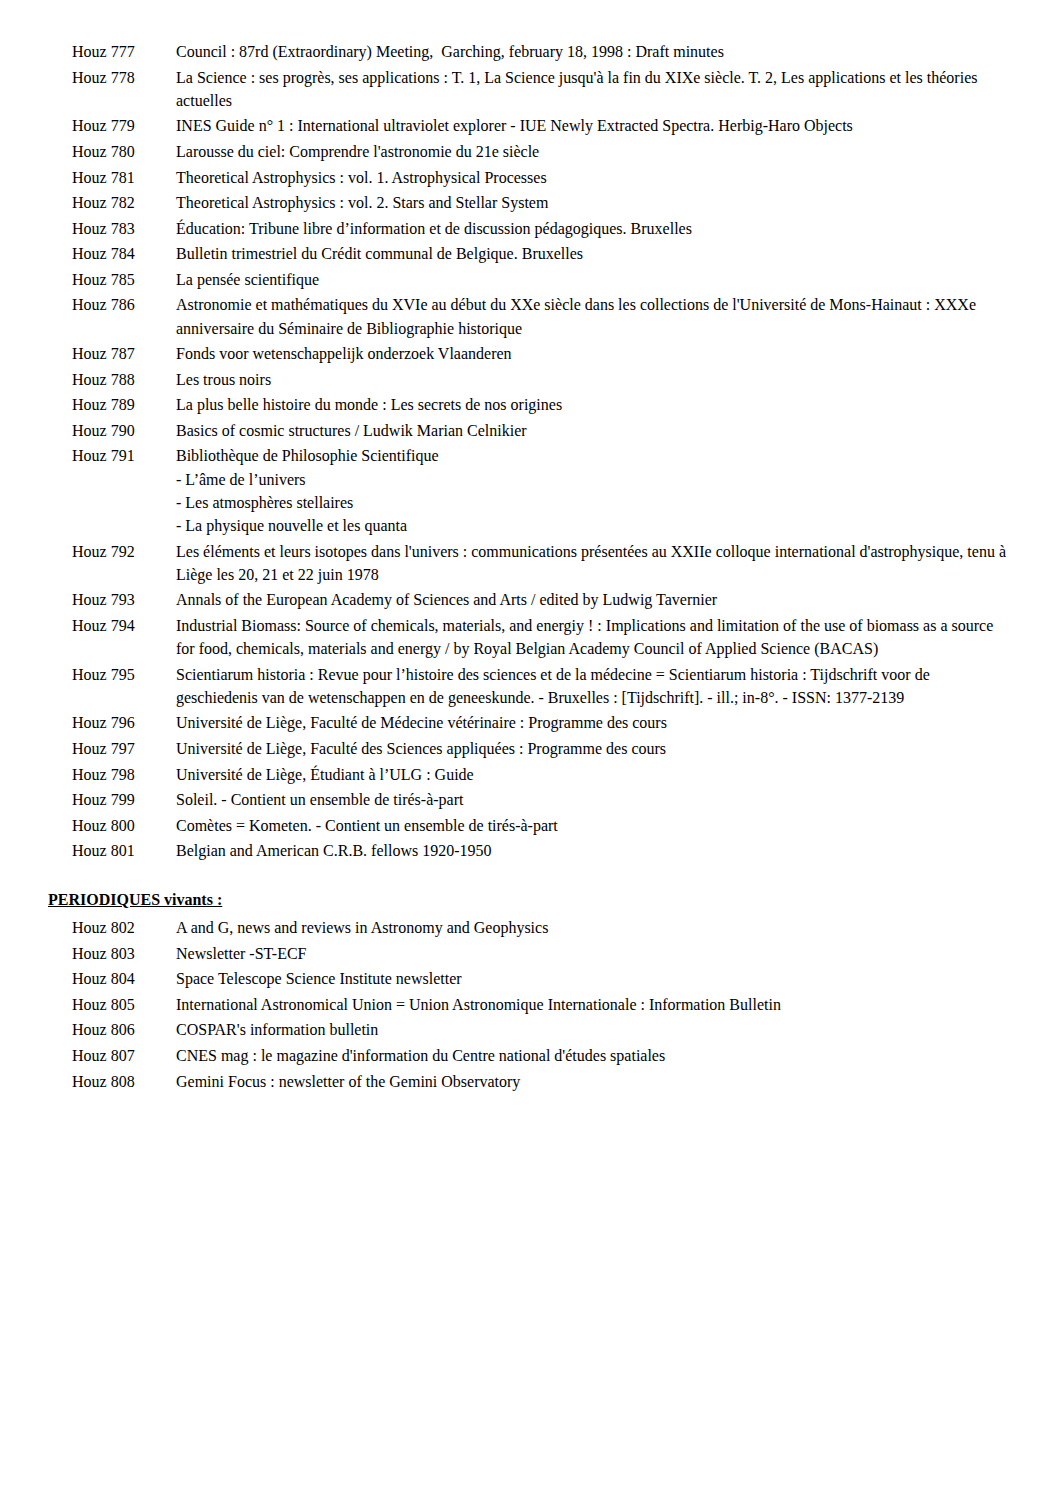Houz 777
Council : 87rd (Extraordinary) Meeting, Garching, february 18, 1998 : Draft minutes
Houz 778
La Science : ses progrès, ses applications : T. 1, La Science jusqu'à la fin du XIXe siècle. T. 2, Les applications et les théories actuelles
Houz 779
INES Guide n° 1 : International ultraviolet explorer - IUE Newly Extracted Spectra. Herbig-Haro Objects
Houz 780
Larousse du ciel: Comprendre l'astronomie du 21e siècle
Houz 781
Theoretical Astrophysics : vol. 1. Astrophysical Processes
Houz 782
Theoretical Astrophysics : vol. 2. Stars and Stellar System
Houz 783
Éducation: Tribune libre d’information et de discussion pédagogiques. Bruxelles
Houz 784
Bulletin trimestriel du Crédit communal de Belgique. Bruxelles
Houz 785
La pensée scientifique
Houz 786
Astronomie et mathématiques du XVIe au début du XXe siècle dans les collections de l'Université de Mons-Hainaut : XXXe anniversaire du Séminaire de Bibliographie historique
Houz 787
Fonds voor wetenschappelijk onderzoek Vlaanderen
Houz 788
Les trous noirs
Houz 789
La plus belle histoire du monde : Les secrets de nos origines
Houz 790
Basics of cosmic structures / Ludwik Marian Celnikier
Houz 791
Bibliothèque de Philosophie Scientifique
- L’âme de l’univers
- Les atmosphères stellaires
- La physique nouvelle et les quanta
Houz 792
Les éléments et leurs isotopes dans l'univers : communications présentées au XXIIe colloque international d'astrophysique, tenu à Liège les 20, 21 et 22 juin 1978
Houz 793
Annals of the European Academy of Sciences and Arts / edited by Ludwig Tavernier
Houz 794
Industrial Biomass: Source of chemicals, materials, and energiy ! : Implications and limitation of the use of biomass as a source for food, chemicals, materials and energy / by Royal Belgian Academy Council of Applied Science (BACAS)
Houz 795
Scientiarum historia : Revue pour l’histoire des sciences et de la médecine = Scientiarum historia : Tijdschrift voor de geschiedenis van de wetenschappen en de geneeskunde. - Bruxelles : [Tijdschrift]. - ill.; in-8°. - ISSN: 1377-2139
Houz 796
Université de Liège, Faculté de Médecine vétérinaire : Programme des cours
Houz 797
Université de Liège, Faculté des Sciences appliquées : Programme des cours
Houz 798
Université de Liège, Étudiant à l’ULG : Guide
Houz 799
Soleil. - Contient un ensemble de tirés-à-part
Houz 800
Comètes = Kometen. - Contient un ensemble de tirés-à-part
Houz 801
Belgian and American C.R.B. fellows 1920-1950
PERIODIQUES vivants :
Houz 802
A and G, news and reviews in Astronomy and Geophysics
Houz 803
Newsletter -ST-ECF
Houz 804
Space Telescope Science Institute newsletter
Houz 805
International Astronomical Union = Union Astronomique Internationale : Information Bulletin
Houz 806
COSPAR's information bulletin
Houz 807
CNES mag : le magazine d'information du Centre national d'études spatiales
Houz 808
Gemini Focus : newsletter of the Gemini Observatory